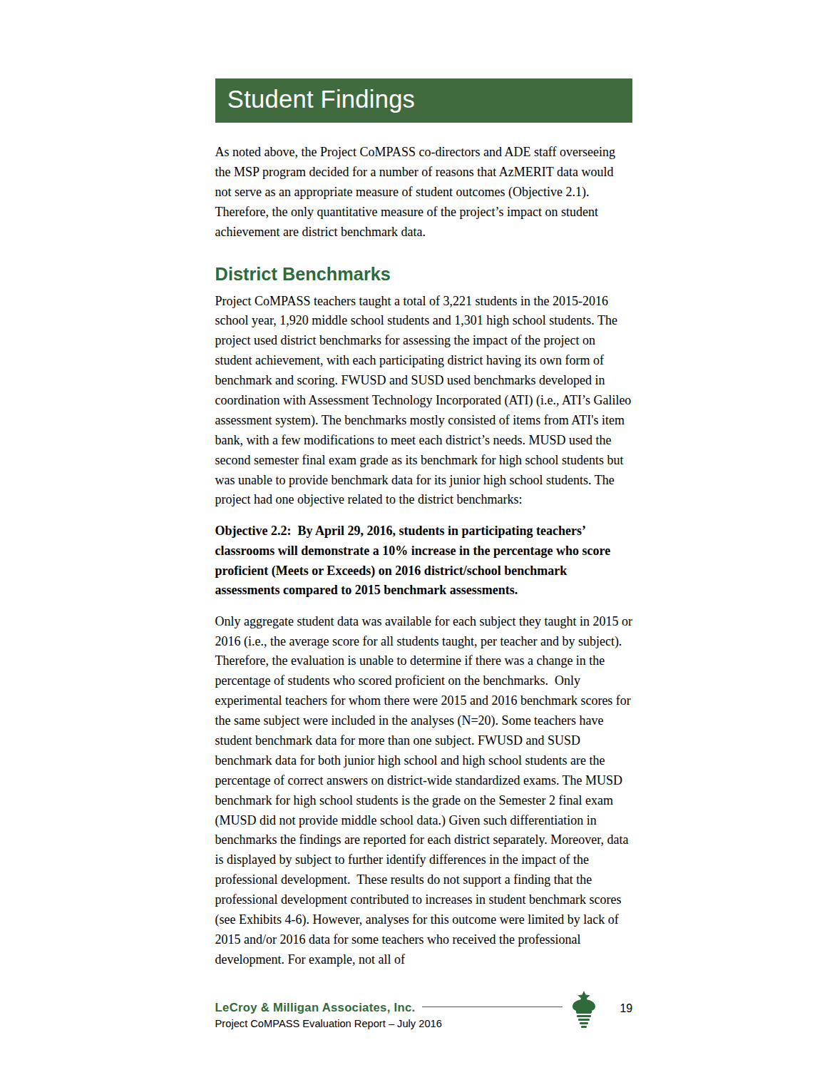Student Findings
As noted above, the Project CoMPASS co-directors and ADE staff overseeing the MSP program decided for a number of reasons that AzMERIT data would not serve as an appropriate measure of student outcomes (Objective 2.1). Therefore, the only quantitative measure of the project’s impact on student achievement are district benchmark data.
District Benchmarks
Project CoMPASS teachers taught a total of 3,221 students in the 2015-2016 school year, 1,920 middle school students and 1,301 high school students. The project used district benchmarks for assessing the impact of the project on student achievement, with each participating district having its own form of benchmark and scoring. FWUSD and SUSD used benchmarks developed in coordination with Assessment Technology Incorporated (ATI) (i.e., ATI’s Galileo assessment system). The benchmarks mostly consisted of items from ATI's item bank, with a few modifications to meet each district’s needs. MUSD used the second semester final exam grade as its benchmark for high school students but was unable to provide benchmark data for its junior high school students. The project had one objective related to the district benchmarks:
Objective 2.2: By April 29, 2016, students in participating teachers’ classrooms will demonstrate a 10% increase in the percentage who score proficient (Meets or Exceeds) on 2016 district/school benchmark assessments compared to 2015 benchmark assessments.
Only aggregate student data was available for each subject they taught in 2015 or 2016 (i.e., the average score for all students taught, per teacher and by subject). Therefore, the evaluation is unable to determine if there was a change in the percentage of students who scored proficient on the benchmarks. Only experimental teachers for whom there were 2015 and 2016 benchmark scores for the same subject were included in the analyses (N=20). Some teachers have student benchmark data for more than one subject. FWUSD and SUSD benchmark data for both junior high school and high school students are the percentage of correct answers on district-wide standardized exams. The MUSD benchmark for high school students is the grade on the Semester 2 final exam (MUSD did not provide middle school data.) Given such differentiation in benchmarks the findings are reported for each district separately. Moreover, data is displayed by subject to further identify differences in the impact of the professional development. These results do not support a finding that the professional development contributed to increases in student benchmark scores (see Exhibits 4-6). However, analyses for this outcome were limited by lack of 2015 and/or 2016 data for some teachers who received the professional development. For example, not all of
LeCroy & Milligan Associates, Inc.
Project CoMPASS Evaluation Report – July 2016
19